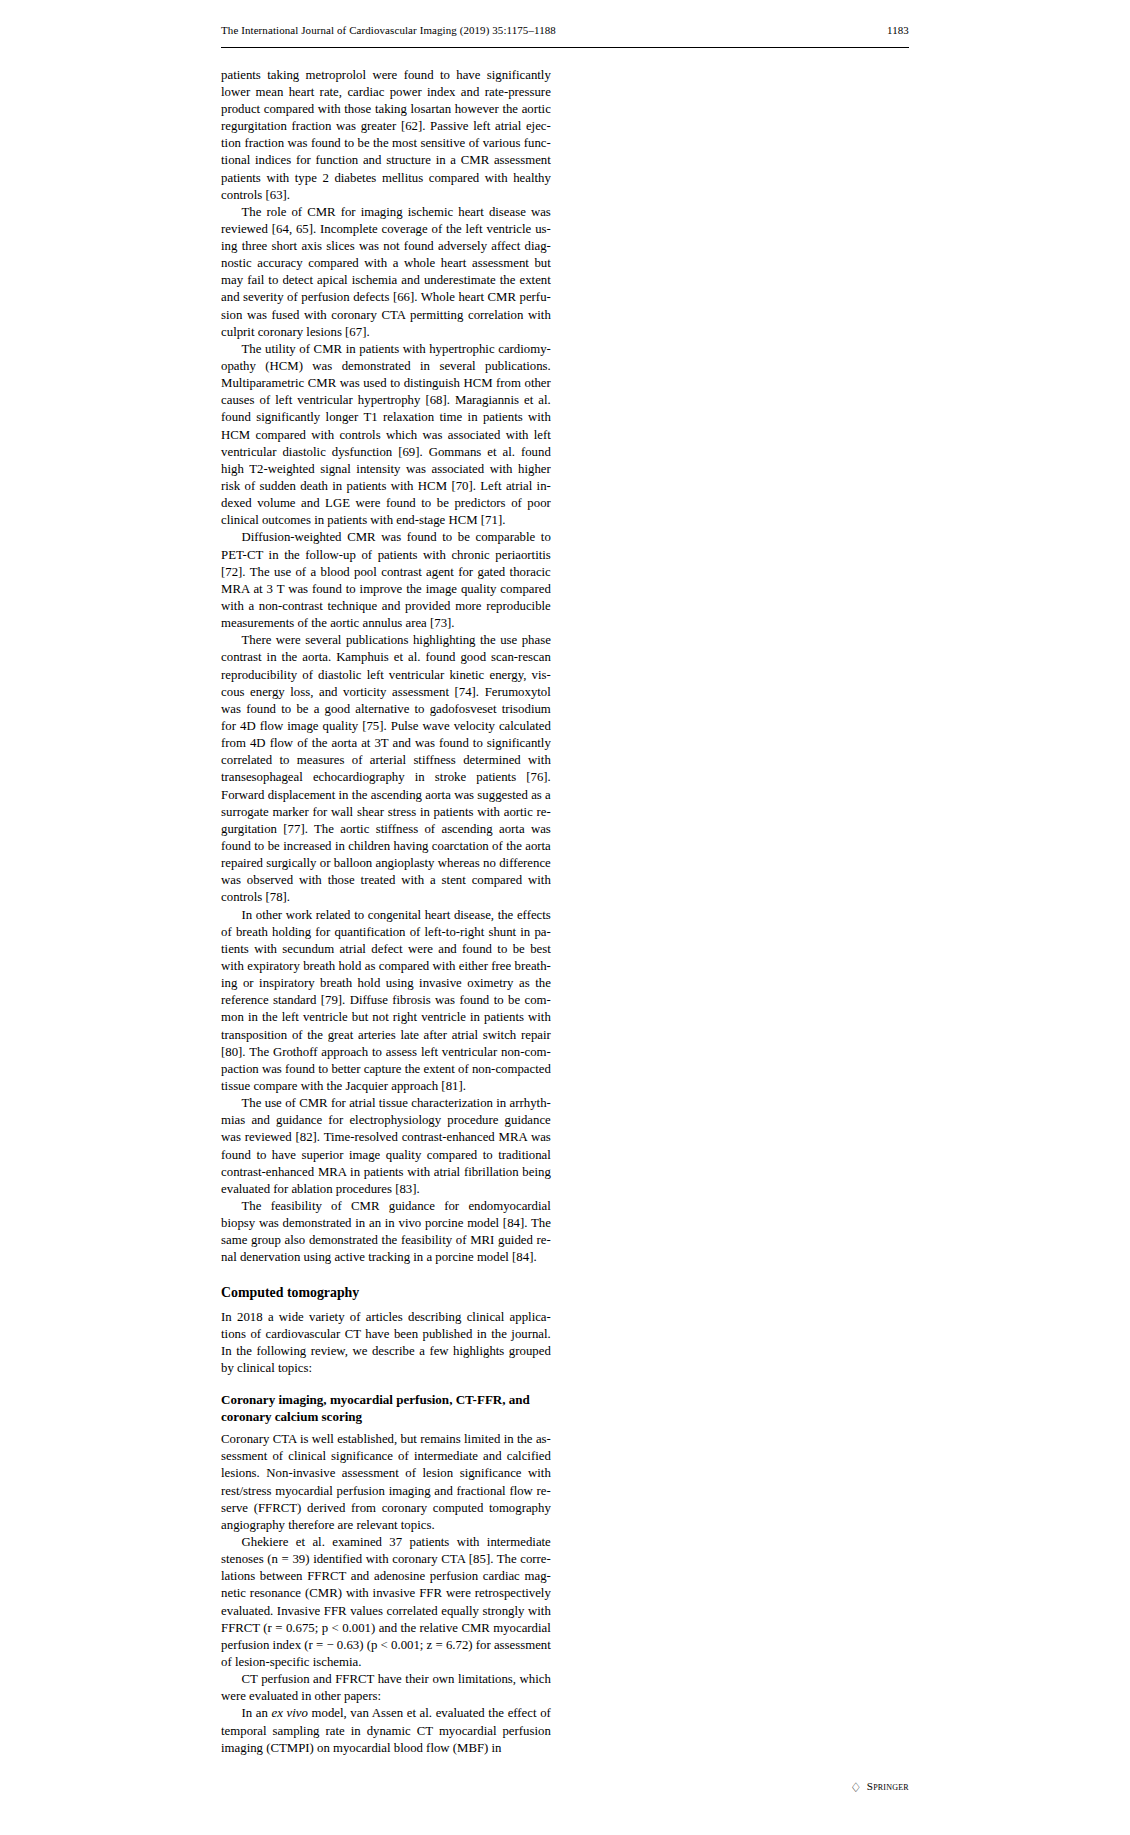The International Journal of Cardiovascular Imaging (2019) 35:1175–1188
1183
patients taking metroprolol were found to have significantly lower mean heart rate, cardiac power index and rate-pressure product compared with those taking losartan however the aortic regurgitation fraction was greater [62]. Passive left atrial ejection fraction was found to be the most sensitive of various functional indices for function and structure in a CMR assessment patients with type 2 diabetes mellitus compared with healthy controls [63].
The role of CMR for imaging ischemic heart disease was reviewed [64, 65]. Incomplete coverage of the left ventricle using three short axis slices was not found adversely affect diagnostic accuracy compared with a whole heart assessment but may fail to detect apical ischemia and underestimate the extent and severity of perfusion defects [66]. Whole heart CMR perfusion was fused with coronary CTA permitting correlation with culprit coronary lesions [67].
The utility of CMR in patients with hypertrophic cardiomyopathy (HCM) was demonstrated in several publications. Multiparametric CMR was used to distinguish HCM from other causes of left ventricular hypertrophy [68]. Maragiannis et al. found significantly longer T1 relaxation time in patients with HCM compared with controls which was associated with left ventricular diastolic dysfunction [69]. Gommans et al. found high T2-weighted signal intensity was associated with higher risk of sudden death in patients with HCM [70]. Left atrial indexed volume and LGE were found to be predictors of poor clinical outcomes in patients with end-stage HCM [71].
Diffusion-weighted CMR was found to be comparable to PET-CT in the follow-up of patients with chronic periaortitis [72]. The use of a blood pool contrast agent for gated thoracic MRA at 3 T was found to improve the image quality compared with a non-contrast technique and provided more reproducible measurements of the aortic annulus area [73].
There were several publications highlighting the use phase contrast in the aorta. Kamphuis et al. found good scan-rescan reproducibility of diastolic left ventricular kinetic energy, viscous energy loss, and vorticity assessment [74]. Ferumoxytol was found to be a good alternative to gadofosveset trisodium for 4D flow image quality [75]. Pulse wave velocity calculated from 4D flow of the aorta at 3T and was found to significantly correlated to measures of arterial stiffness determined with transesophageal echocardiography in stroke patients [76]. Forward displacement in the ascending aorta was suggested as a surrogate marker for wall shear stress in patients with aortic regurgitation [77]. The aortic stiffness of ascending aorta was found to be increased in children having coarctation of the aorta repaired surgically or balloon angioplasty whereas no difference was observed with those treated with a stent compared with controls [78].
In other work related to congenital heart disease, the effects of breath holding for quantification of left-to-right shunt in patients with secundum atrial defect were and found to be best with expiratory breath hold as compared with either free breathing or inspiratory breath hold using invasive oximetry as the reference standard [79]. Diffuse fibrosis was found to be common in the left ventricle but not right ventricle in patients with transposition of the great arteries late after atrial switch repair [80]. The Grothoff approach to assess left ventricular non-compaction was found to better capture the extent of non-compacted tissue compare with the Jacquier approach [81].
The use of CMR for atrial tissue characterization in arrhythmias and guidance for electrophysiology procedure guidance was reviewed [82]. Time-resolved contrast-enhanced MRA was found to have superior image quality compared to traditional contrast-enhanced MRA in patients with atrial fibrillation being evaluated for ablation procedures [83].
The feasibility of CMR guidance for endomyocardial biopsy was demonstrated in an in vivo porcine model [84]. The same group also demonstrated the feasibility of MRI guided renal denervation using active tracking in a porcine model [84].
Computed tomography
In 2018 a wide variety of articles describing clinical applications of cardiovascular CT have been published in the journal. In the following review, we describe a few highlights grouped by clinical topics:
Coronary imaging, myocardial perfusion, CT-FFR, and coronary calcium scoring
Coronary CTA is well established, but remains limited in the assessment of clinical significance of intermediate and calcified lesions. Non-invasive assessment of lesion significance with rest/stress myocardial perfusion imaging and fractional flow reserve (FFRCT) derived from coronary computed tomography angiography therefore are relevant topics.
Ghekiere et al. examined 37 patients with intermediate stenoses (n = 39) identified with coronary CTA [85]. The correlations between FFRCT and adenosine perfusion cardiac magnetic resonance (CMR) with invasive FFR were retrospectively evaluated. Invasive FFR values correlated equally strongly with FFRCT (r = 0.675; p < 0.001) and the relative CMR myocardial perfusion index (r = − 0.63) (p < 0.001; z = 6.72) for assessment of lesion-specific ischemia.
CT perfusion and FFRCT have their own limitations, which were evaluated in other papers:
In an ex vivo model, van Assen et al. evaluated the effect of temporal sampling rate in dynamic CT myocardial perfusion imaging (CTMPI) on myocardial blood flow (MBF) in
♢Springer